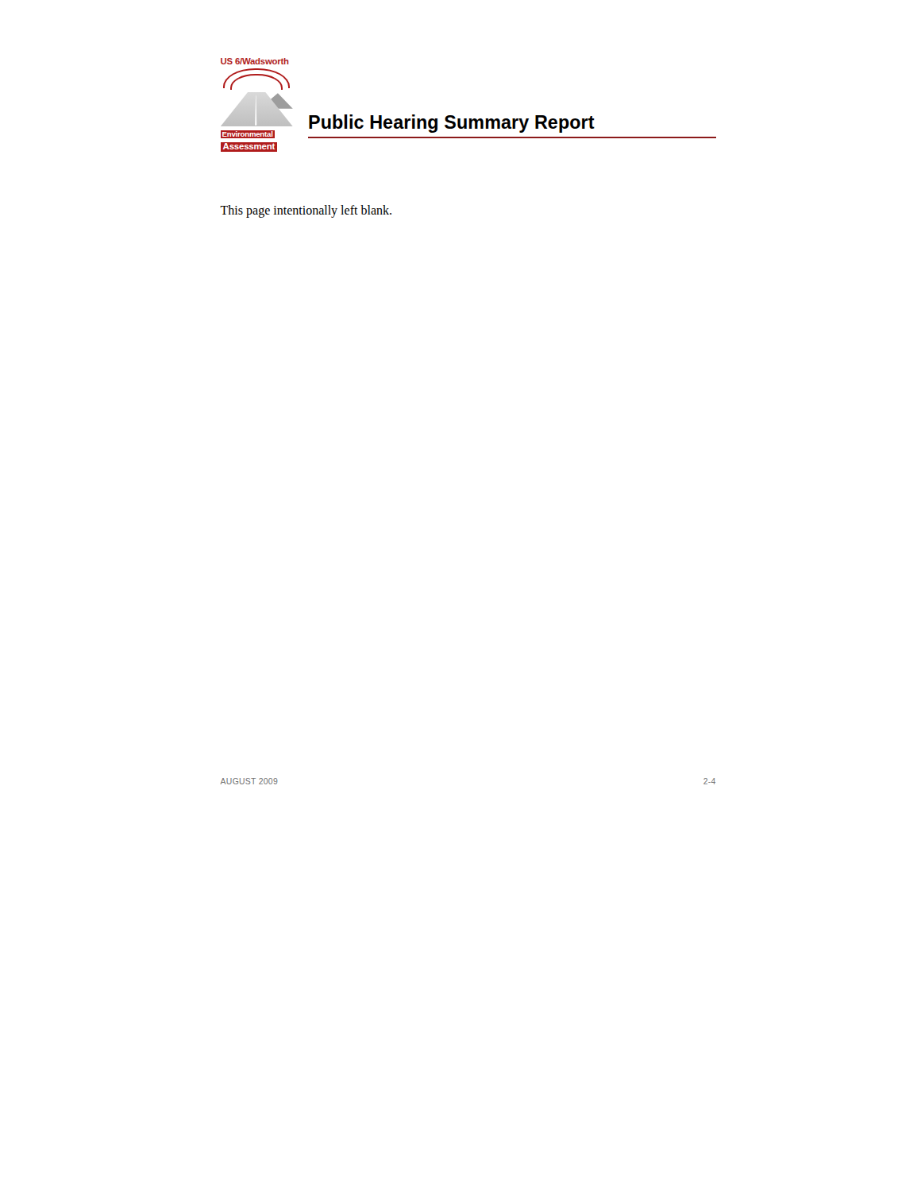US 6/Wadsworth
Environmental
Assessment
Public Hearing Summary Report
This page intentionally left blank.
AUGUST 2009 2-4